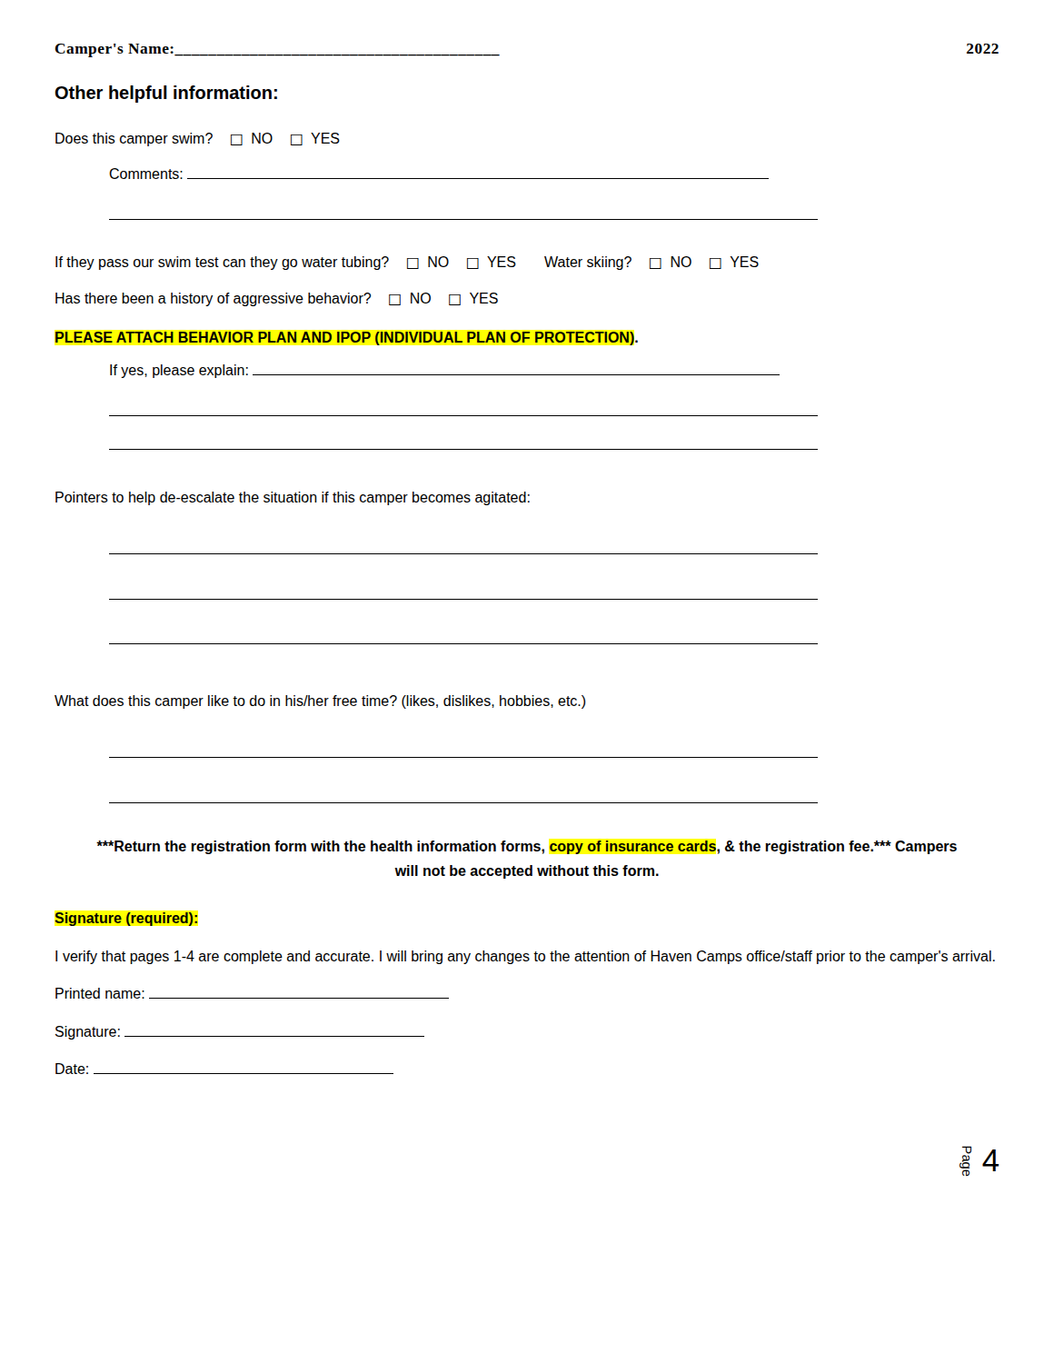Camper's Name:_______________________________________ 2022
Other helpful information:
Does this camper swim? □ NO □ YES
Comments:
If they pass our swim test can they go water tubing? □ NO □ YES Water skiing? □ NO □ YES
Has there been a history of aggressive behavior? □ NO □ YES
PLEASE ATTACH BEHAVIOR PLAN AND IPOP (INDIVIDUAL PLAN OF PROTECTION).
If yes, please explain:
Pointers to help de-escalate the situation if this camper becomes agitated:
What does this camper like to do in his/her free time? (likes, dislikes, hobbies, etc.)
***Return the registration form with the health information forms, copy of insurance cards, & the registration fee.*** Campers will not be accepted without this form.
Signature (required):
I verify that pages 1-4 are complete and accurate. I will bring any changes to the attention of Haven Camps office/staff prior to the camper's arrival.
Printed name:
Signature:
Date:
Page 4